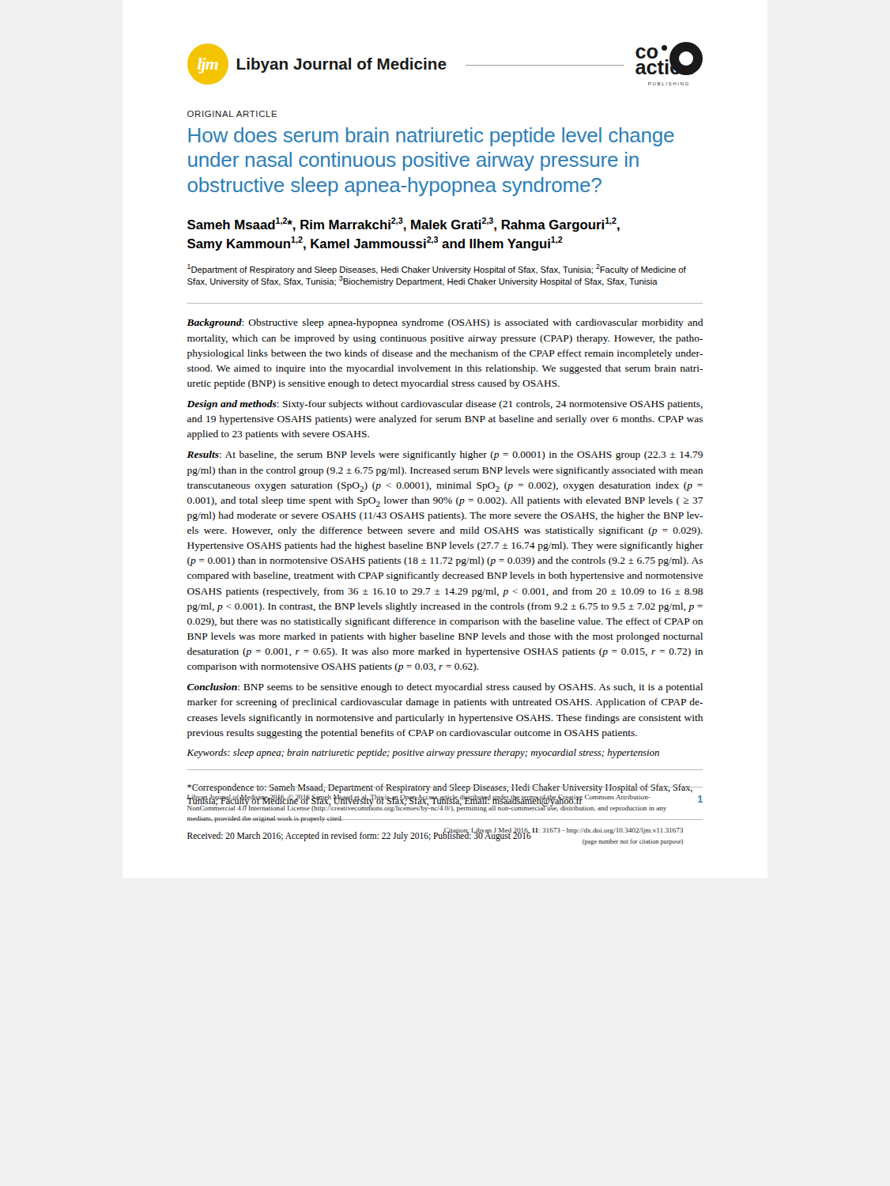ljm
Libyan Journal of Medicine
co action
PUBLISHING
ORIGINAL ARTICLE
How does serum brain natriuretic peptide level change under nasal continuous positive airway pressure in obstructive sleep apnea-hypopnea syndrome?
Sameh Msaad1,2*, Rim Marrakchi2,3, Malek Grati2,3, Rahma Gargouri1,2,
Samy Kammoun1,2, Kamel Jammoussi2,3 and Ilhem Yangui1,2
1Department of Respiratory and Sleep Diseases, Hedi Chaker University Hospital of Sfax, Sfax, Tunisia; 2Faculty of Medicine of Sfax, University of Sfax, Sfax, Tunisia; 3Biochemistry Department, Hedi Chaker University Hospital of Sfax, Sfax, Tunisia
Background: Obstructive sleep apnea-hypopnea syndrome (OSAHS) is associated with cardiovascular morbidity and mortality, which can be improved by using continuous positive airway pressure (CPAP) therapy. However, the pathophysiological links between the two kinds of disease and the mechanism of the CPAP effect remain incompletely understood. We aimed to inquire into the myocardial involvement in this relationship. We suggested that serum brain natriuretic peptide (BNP) is sensitive enough to detect myocardial stress caused by OSAHS.
Design and methods: Sixty-four subjects without cardiovascular disease (21 controls, 24 normotensive OSAHS patients, and 19 hypertensive OSAHS patients) were analyzed for serum BNP at baseline and serially over 6 months. CPAP was applied to 23 patients with severe OSAHS.
Results: At baseline, the serum BNP levels were significantly higher (p = 0.0001) in the OSAHS group (22.3 ± 14.79 pg/ml) than in the control group (9.2 ± 6.75 pg/ml). Increased serum BNP levels were significantly associated with mean transcutaneous oxygen saturation (SpO2) (p < 0.0001), minimal SpO2 (p = 0.002), oxygen desaturation index (p = 0.001), and total sleep time spent with SpO2 lower than 90% (p = 0.002). All patients with elevated BNP levels ( ≥ 37 pg/ml) had moderate or severe OSAHS (11/43 OSAHS patients). The more severe the OSAHS, the higher the BNP levels were. However, only the difference between severe and mild OSAHS was statistically significant (p = 0.029). Hypertensive OSAHS patients had the highest baseline BNP levels (27.7 ± 16.74 pg/ml). They were significantly higher (p = 0.001) than in normotensive OSAHS patients (18 ± 11.72 pg/ml) (p = 0.039) and the controls (9.2 ± 6.75 pg/ml). As compared with baseline, treatment with CPAP significantly decreased BNP levels in both hypertensive and normotensive OSAHS patients (respectively, from 36 ± 16.10 to 29.7 ± 14.29 pg/ml, p < 0.001, and from 20 ± 10.09 to 16 ± 8.98 pg/ml, p < 0.001). In contrast, the BNP levels slightly increased in the controls (from 9.2 ± 6.75 to 9.5 ± 7.02 pg/ml, p = 0.029), but there was no statistically significant difference in comparison with the baseline value. The effect of CPAP on BNP levels was more marked in patients with higher baseline BNP levels and those with the most prolonged nocturnal desaturation (p = 0.001, r = 0.65). It was also more marked in hypertensive OSHAS patients (p = 0.015, r = 0.72) in comparison with normotensive OSAHS patients (p = 0.03, r = 0.62).
Conclusion: BNP seems to be sensitive enough to detect myocardial stress caused by OSAHS. As such, it is a potential marker for screening of preclinical cardiovascular damage in patients with untreated OSAHS. Application of CPAP decreases levels significantly in normotensive and particularly in hypertensive OSAHS. These findings are consistent with previous results suggesting the potential benefits of CPAP on cardiovascular outcome in OSAHS patients.
Keywords: sleep apnea; brain natriuretic peptide; positive airway pressure therapy; myocardial stress; hypertension
*Correspondence to: Sameh Msaad, Department of Respiratory and Sleep Diseases, Hedi Chaker University Hospital of Sfax, Sfax, Tunisia; Faculty of Medicine of Sfax, University of Sfax, Sfax, Tunisia, Email: msaadsameh@yahoo.fr
Received: 20 March 2016; Accepted in revised form: 22 July 2016; Published: 30 August 2016
Libyan Journal of Medicine 2016. © 2016 Sameh Msaad et al. This is an Open Access article distributed under the terms of the Creative Commons Attribution- NonCommercial 4.0 International License (http://creativecommons.org/licenses/by-nc/4.0/), permitting all non-commercial use, distribution, and reproduction in any medium, provided the original work is properly cited.
Citation: Libyan J Med 2016, 11: 31673 - http://dx.doi.org/10.3402/ljm.v11.31673
(page number not for citation purpose)
1